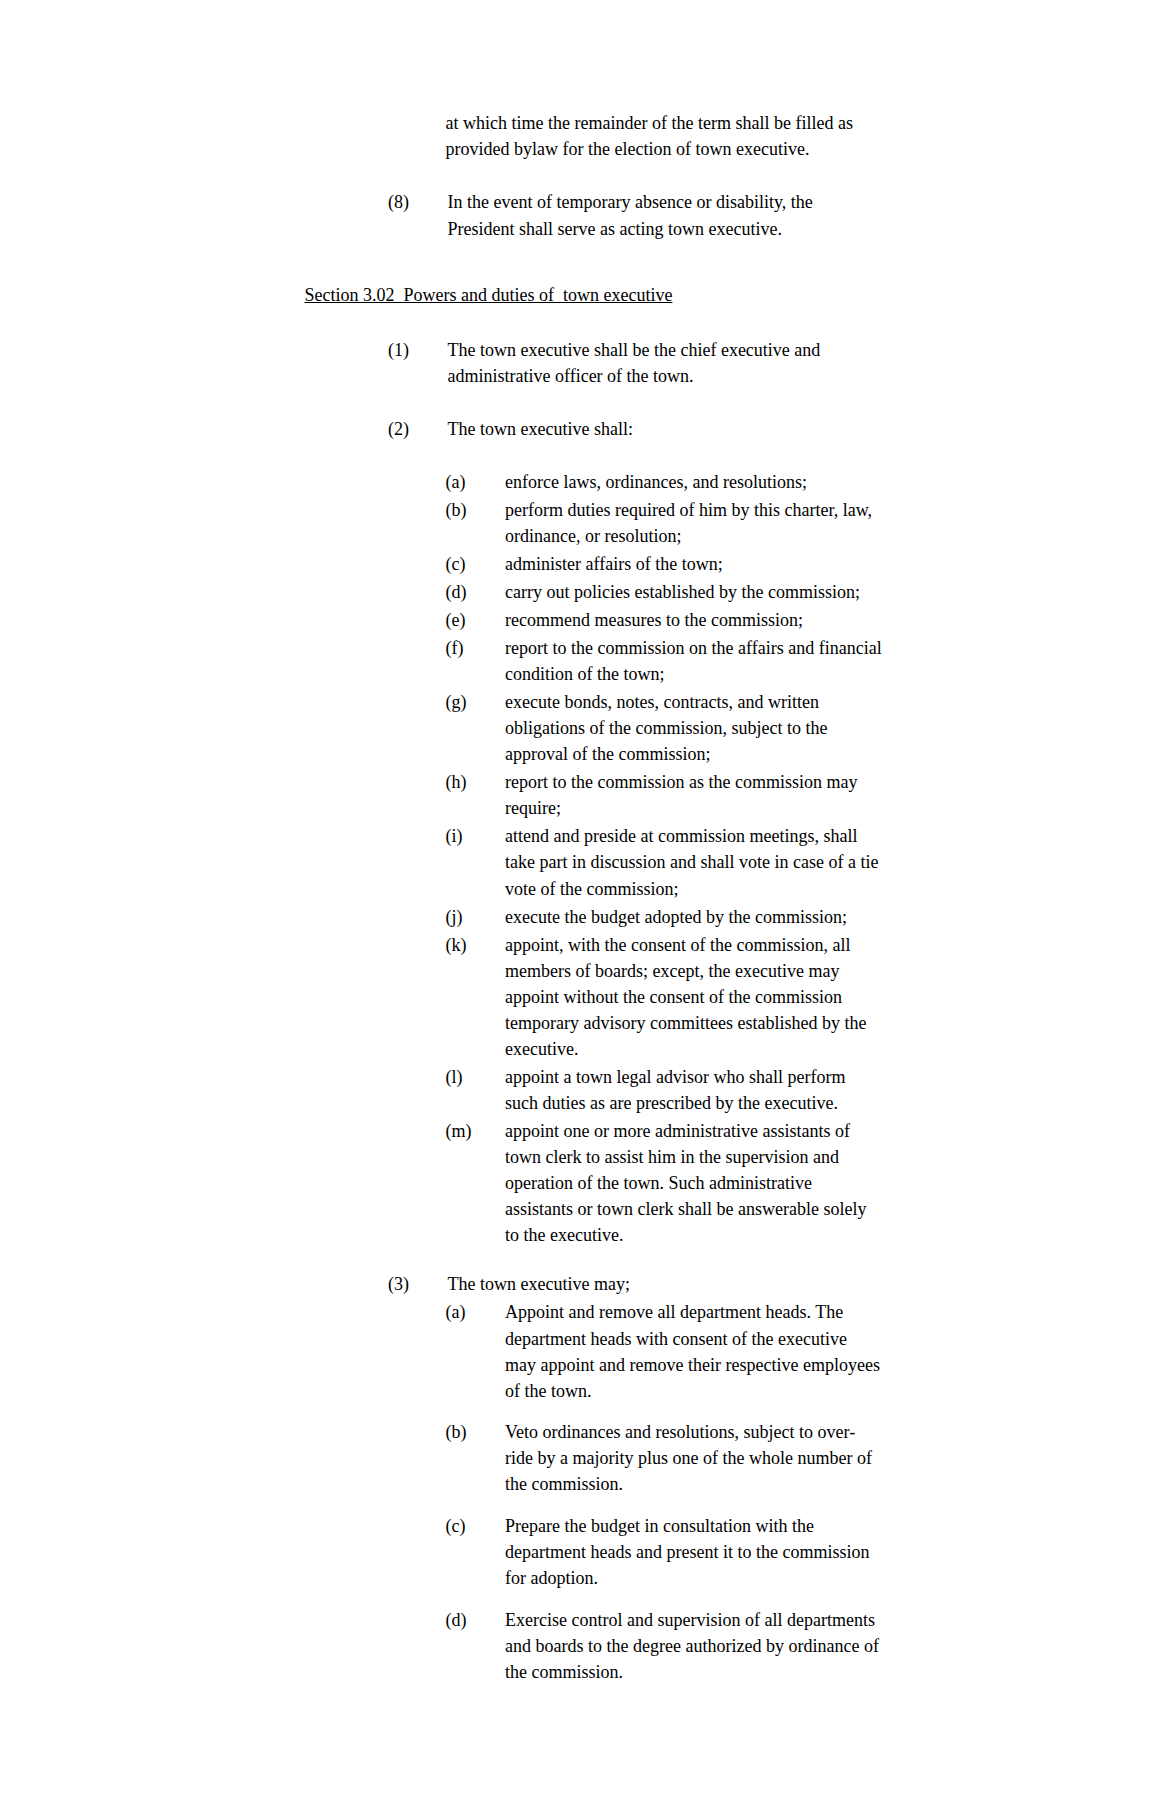at which time the remainder of the term shall be filled as provided bylaw for the election of town executive.
(8)
In the event of temporary absence or disability, the President shall serve as acting town executive.
Section 3.02 Powers and duties of town executive
(1)
The town executive shall be the chief executive and administrative officer of the town.
(2)
The town executive shall:
(a)
enforce laws, ordinances, and resolutions;
(b)
perform duties required of him by this charter, law, ordinance, or resolution;
(c)
administer affairs of the town;
(d)
carry out policies established by the commission;
(e)
recommend measures to the commission;
(f)
report to the commission on the affairs and financial condition of the town;
(g)
execute bonds, notes, contracts, and written obligations of the commission, subject to the approval of the commission;
(h)
report to the commission as the commission may require;
(i)
attend and preside at commission meetings, shall take part in discussion and shall vote in case of a tie vote of the commission;
(j)
execute the budget adopted by the commission;
(k)
appoint, with the consent of the commission, all members of boards; except, the executive may appoint without the consent of the commission temporary advisory committees established by the executive.
(l)
appoint a town legal advisor who shall perform such duties as are prescribed by the executive.
(m)
appoint one or more administrative assistants of town clerk to assist him in the supervision and operation of the town. Such administrative assistants or town clerk shall be answerable solely to the executive.
(3)
The town executive may;
(a)
Appoint and remove all department heads. The department heads with consent of the executive may appoint and remove their respective employees of the town.
(b)
Veto ordinances and resolutions, subject to over-ride by a majority plus one of the whole number of the commission.
(c)
Prepare the budget in consultation with the department heads and present it to the commission for adoption.
(d)
Exercise control and supervision of all departments and boards to the degree authorized by ordinance of the commission.